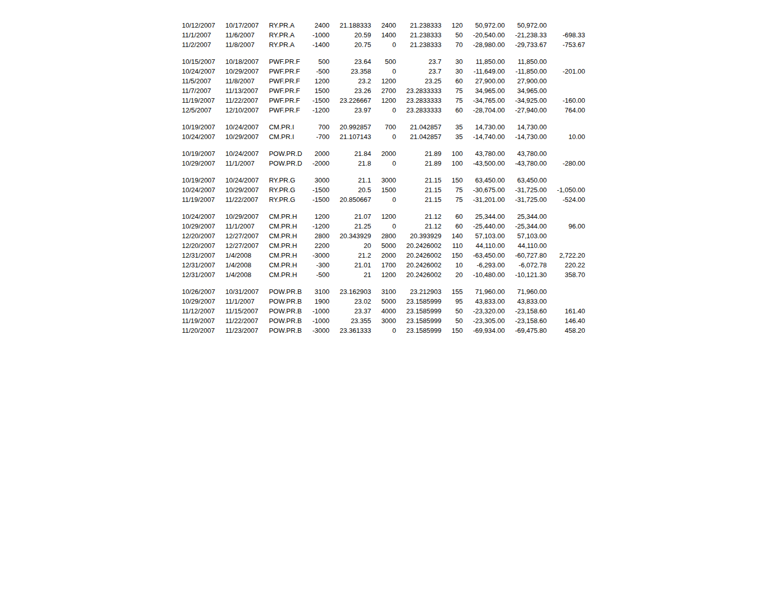| 10/12/2007 | 10/17/2007 | RY.PR.A | 2400 | 21.188333 | 2400 | 21.238333 | 120 | 50,972.00 | 50,972.00 | |
| 11/1/2007 | 11/6/2007 | RY.PR.A | -1000 | 20.59 | 1400 | 21.238333 | 50 | -20,540.00 | -21,238.33 | -698.33 |
| 11/2/2007 | 11/8/2007 | RY.PR.A | -1400 | 20.75 | 0 | 21.238333 | 70 | -28,980.00 | -29,733.67 | -753.67 |
| 10/15/2007 | 10/18/2007 | PWF.PR.F | 500 | 23.64 | 500 | 23.7 | 30 | 11,850.00 | 11,850.00 | |
| 10/24/2007 | 10/29/2007 | PWF.PR.F | -500 | 23.358 | 0 | 23.7 | 30 | -11,649.00 | -11,850.00 | -201.00 |
| 11/5/2007 | 11/8/2007 | PWF.PR.F | 1200 | 23.2 | 1200 | 23.25 | 60 | 27,900.00 | 27,900.00 | |
| 11/7/2007 | 11/13/2007 | PWF.PR.F | 1500 | 23.26 | 2700 | 23.2833333 | 75 | 34,965.00 | 34,965.00 | |
| 11/19/2007 | 11/22/2007 | PWF.PR.F | -1500 | 23.226667 | 1200 | 23.2833333 | 75 | -34,765.00 | -34,925.00 | -160.00 |
| 12/5/2007 | 12/10/2007 | PWF.PR.F | -1200 | 23.97 | 0 | 23.2833333 | 60 | -28,704.00 | -27,940.00 | 764.00 |
| 10/19/2007 | 10/24/2007 | CM.PR.I | 700 | 20.992857 | 700 | 21.042857 | 35 | 14,730.00 | 14,730.00 | |
| 10/24/2007 | 10/29/2007 | CM.PR.I | -700 | 21.107143 | 0 | 21.042857 | 35 | -14,740.00 | -14,730.00 | 10.00 |
| 10/19/2007 | 10/24/2007 | POW.PR.D | 2000 | 21.84 | 2000 | 21.89 | 100 | 43,780.00 | 43,780.00 | |
| 10/29/2007 | 11/1/2007 | POW.PR.D | -2000 | 21.8 | 0 | 21.89 | 100 | -43,500.00 | -43,780.00 | -280.00 |
| 10/19/2007 | 10/24/2007 | RY.PR.G | 3000 | 21.1 | 3000 | 21.15 | 150 | 63,450.00 | 63,450.00 | |
| 10/24/2007 | 10/29/2007 | RY.PR.G | -1500 | 20.5 | 1500 | 21.15 | 75 | -30,675.00 | -31,725.00 | -1,050.00 |
| 11/19/2007 | 11/22/2007 | RY.PR.G | -1500 | 20.850667 | 0 | 21.15 | 75 | -31,201.00 | -31,725.00 | -524.00 |
| 10/24/2007 | 10/29/2007 | CM.PR.H | 1200 | 21.07 | 1200 | 21.12 | 60 | 25,344.00 | 25,344.00 | |
| 10/29/2007 | 11/1/2007 | CM.PR.H | -1200 | 21.25 | 0 | 21.12 | 60 | -25,440.00 | -25,344.00 | 96.00 |
| 12/20/2007 | 12/27/2007 | CM.PR.H | 2800 | 20.343929 | 2800 | 20.393929 | 140 | 57,103.00 | 57,103.00 | |
| 12/20/2007 | 12/27/2007 | CM.PR.H | 2200 | 20 | 5000 | 20.2426002 | 110 | 44,110.00 | 44,110.00 | |
| 12/31/2007 | 1/4/2008 | CM.PR.H | -3000 | 21.2 | 2000 | 20.2426002 | 150 | -63,450.00 | -60,727.80 | 2,722.20 |
| 12/31/2007 | 1/4/2008 | CM.PR.H | -300 | 21.01 | 1700 | 20.2426002 | 10 | -6,293.00 | -6,072.78 | 220.22 |
| 12/31/2007 | 1/4/2008 | CM.PR.H | -500 | 21 | 1200 | 20.2426002 | 20 | -10,480.00 | -10,121.30 | 358.70 |
| 10/26/2007 | 10/31/2007 | POW.PR.B | 3100 | 23.162903 | 3100 | 23.212903 | 155 | 71,960.00 | 71,960.00 | |
| 10/29/2007 | 11/1/2007 | POW.PR.B | 1900 | 23.02 | 5000 | 23.1585999 | 95 | 43,833.00 | 43,833.00 | |
| 11/12/2007 | 11/15/2007 | POW.PR.B | -1000 | 23.37 | 4000 | 23.1585999 | 50 | -23,320.00 | -23,158.60 | 161.40 |
| 11/19/2007 | 11/22/2007 | POW.PR.B | -1000 | 23.355 | 3000 | 23.1585999 | 50 | -23,305.00 | -23,158.60 | 146.40 |
| 11/20/2007 | 11/23/2007 | POW.PR.B | -3000 | 23.361333 | 0 | 23.1585999 | 150 | -69,934.00 | -69,475.80 | 458.20 |